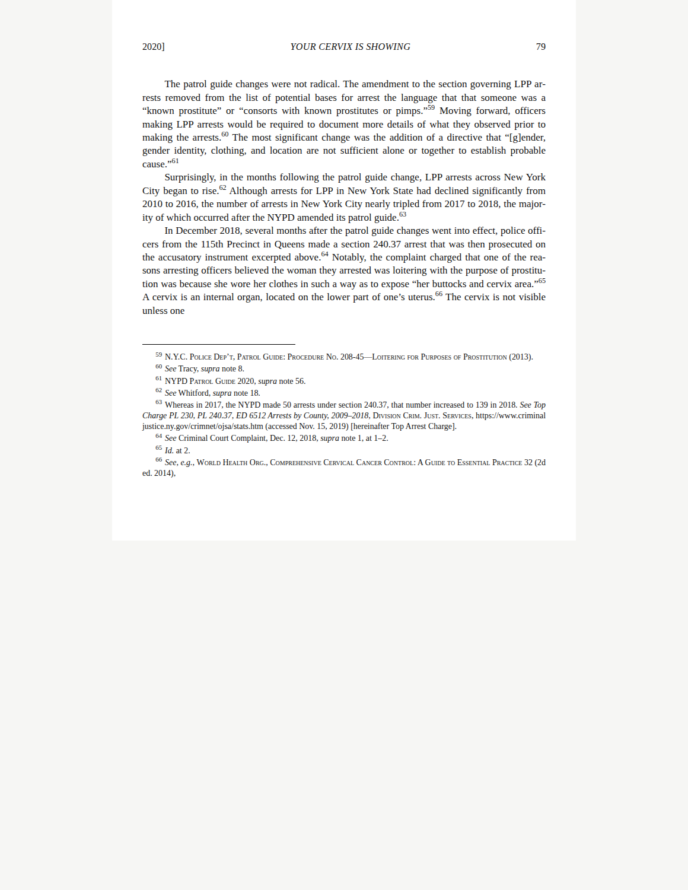2020] Your Cervix Is Showing 79
The patrol guide changes were not radical. The amendment to the section governing LPP arrests removed from the list of potential bases for arrest the language that that someone was a “known prostitute” or “consorts with known prostitutes or pimps.”59 Moving forward, officers making LPP arrests would be required to document more details of what they observed prior to making the arrests.60 The most significant change was the addition of a directive that “[g]ender, gender identity, clothing, and location are not sufficient alone or together to establish probable cause.”61
Surprisingly, in the months following the patrol guide change, LPP arrests across New York City began to rise.62 Although arrests for LPP in New York State had declined significantly from 2010 to 2016, the number of arrests in New York City nearly tripled from 2017 to 2018, the majority of which occurred after the NYPD amended its patrol guide.63
In December 2018, several months after the patrol guide changes went into effect, police officers from the 115th Precinct in Queens made a section 240.37 arrest that was then prosecuted on the accusatory instrument excerpted above.64 Notably, the complaint charged that one of the reasons arresting officers believed the woman they arrested was loitering with the purpose of prostitution was because she wore her clothes in such a way as to expose “her buttocks and cervix area.”65 A cervix is an internal organ, located on the lower part of one’s uterus.66 The cervix is not visible unless one
N.Y.C. Police Dep’t, Patrol Guide: Procedure No. 208-45—Loitering for Purposes of Prostitution (2013).
See Tracy, supra note 8.
NYPD Patrol Guide 2020, supra note 56.
See Whitford, supra note 18.
Whereas in 2017, the NYPD made 50 arrests under section 240.37, that number increased to 139 in 2018. See Top Charge PL 230, PL 240.37, ED 6512 Arrests by County, 2009–2018, Division Crim. Just. Services, https://www.criminaljustice.ny.gov/crimnet/ojsa/stats.htm (accessed Nov. 15, 2019) [hereinafter Top Arrest Charge].
See Criminal Court Complaint, Dec. 12, 2018, supra note 1, at 1–2.
Id. at 2.
See, e.g., World Health Org., Comprehensive Cervical Cancer Control: A Guide to Essential Practice 32 (2d ed. 2014),